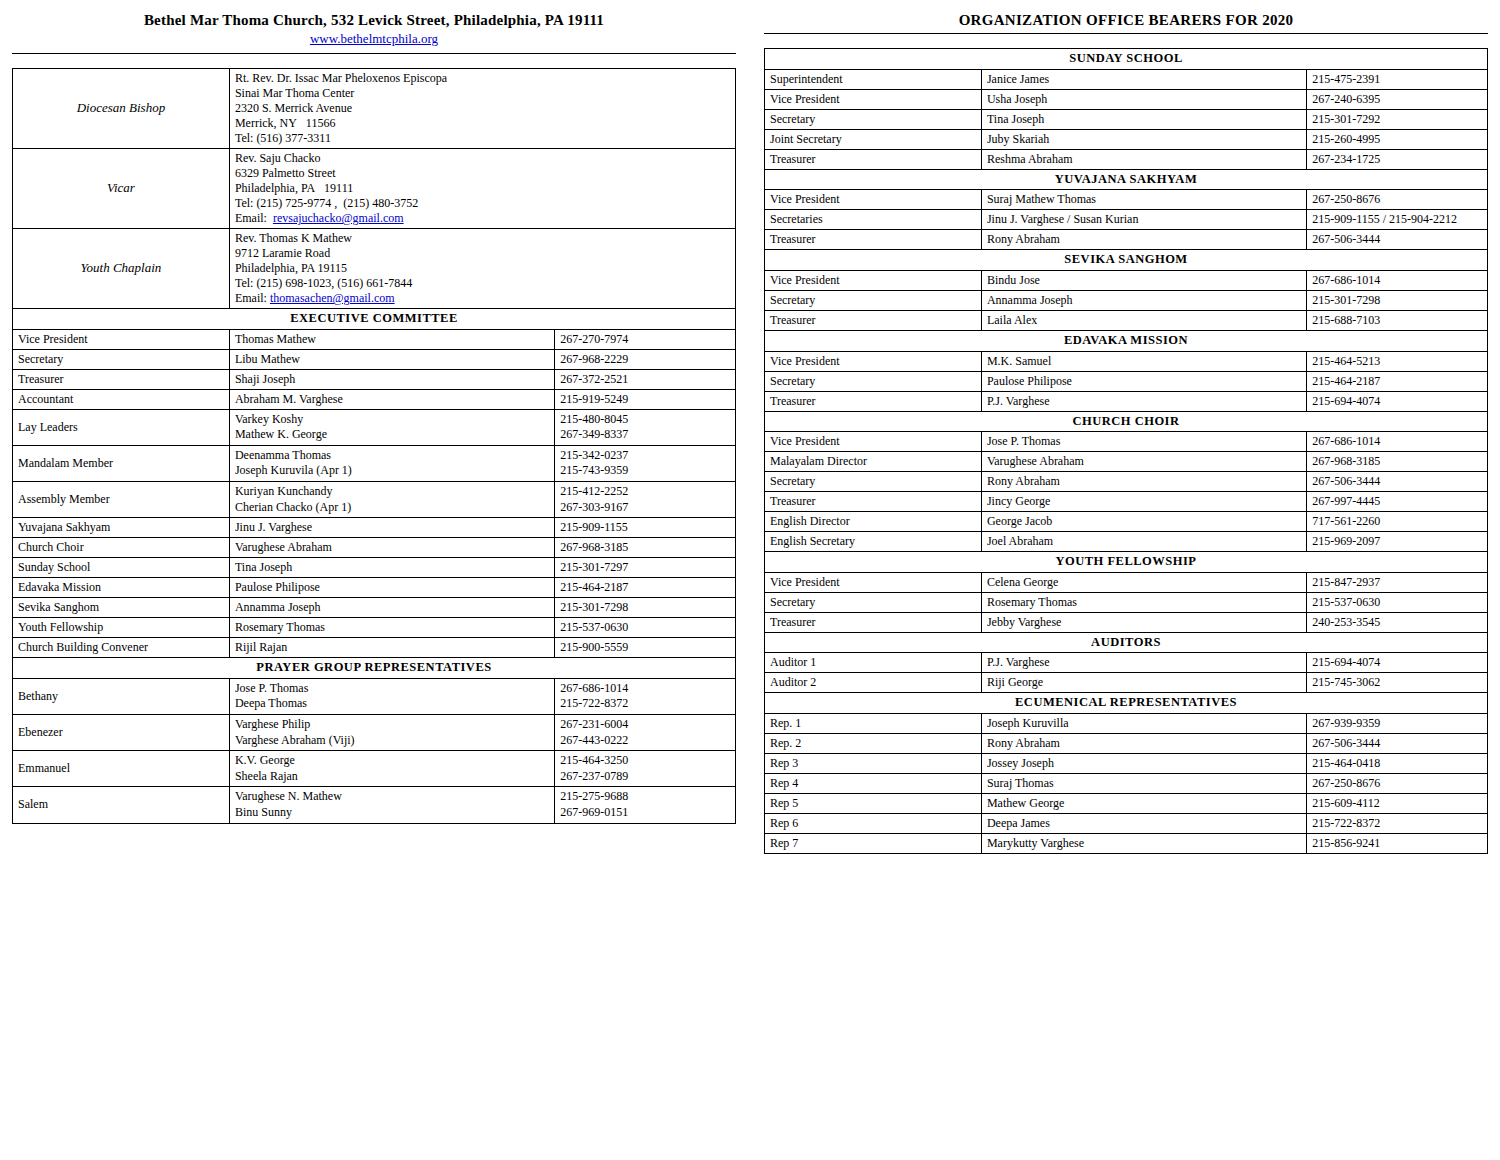Bethel Mar Thoma Church, 532 Levick Street, Philadelphia, PA 19111
www.bethelmtcphila.org
| Diocesan Bishop | Rt. Rev. Dr. Issac Mar Pheloxenos Episcopa Sinai Mar Thoma Center 2320 S. Merrick Avenue Merrick, NY 11566 Tel: (516) 377-3311 |
| Vicar | Rev. Saju Chacko 6329 Palmetto Street Philadelphia, PA 19111 Tel: (215) 725-9774 , (215) 480-3752 Email: revsajuchacko@gmail.com |
| Youth Chaplain | Rev. Thomas K Mathew 9712 Laramie Road Philadelphia, PA 19115 Tel: (215) 698-1023, (516) 661-7844 Email: thomasachen@gmail.com |
| EXECUTIVE COMMITTEE |
| Vice President | Thomas Mathew | 267-270-7974 |
| Secretary | Libu Mathew | 267-968-2229 |
| Treasurer | Shaji Joseph | 267-372-2521 |
| Accountant | Abraham M. Varghese | 215-919-5249 |
| Lay Leaders | Varkey Koshy Mathew K. George | 215-480-8045 267-349-8337 |
| Mandalam Member | Deenamma Thomas Joseph Kuruvila (Apr 1) | 215-342-0237 215-743-9359 |
| Assembly Member | Kuriyan Kunchandy Cherian Chacko (Apr 1) | 215-412-2252 267-303-9167 |
| Yuvajana Sakhyam | Jinu J. Varghese | 215-909-1155 |
| Church Choir | Varughese Abraham | 267-968-3185 |
| Sunday School | Tina Joseph | 215-301-7297 |
| Edavaka Mission | Paulose Philipose | 215-464-2187 |
| Sevika Sanghom | Annamma Joseph | 215-301-7298 |
| Youth Fellowship | Rosemary Thomas | 215-537-0630 |
| Church Building Convener | Rijil Rajan | 215-900-5559 |
| PRAYER GROUP REPRESENTATIVES |
| Bethany | Jose P. Thomas Deepa Thomas | 267-686-1014 215-722-8372 |
| Ebenezer | Varghese Philip Varghese Abraham (Viji) | 267-231-6004 267-443-0222 |
| Emmanuel | K.V. George Sheela Rajan | 215-464-3250 267-237-0789 |
| Salem | Varughese N. Mathew Binu Sunny | 215-275-9688 267-969-0151 |
ORGANIZATION OFFICE BEARERS FOR 2020
| SUNDAY SCHOOL |
| Superintendent | Janice James | 215-475-2391 |
| Vice President | Usha Joseph | 267-240-6395 |
| Secretary | Tina Joseph | 215-301-7292 |
| Joint Secretary | Juby Skariah | 215-260-4995 |
| Treasurer | Reshma Abraham | 267-234-1725 |
| YUVAJANA SAKHYAM |
| Vice President | Suraj Mathew Thomas | 267-250-8676 |
| Secretaries | Jinu J. Varghese / Susan Kurian | 215-909-1155 / 215-904-2212 |
| Treasurer | Rony Abraham | 267-506-3444 |
| SEVIKA SANGHOM |
| Vice President | Bindu Jose | 267-686-1014 |
| Secretary | Annamma Joseph | 215-301-7298 |
| Treasurer | Laila Alex | 215-688-7103 |
| EDAVAKA MISSION |
| Vice President | M.K. Samuel | 215-464-5213 |
| Secretary | Paulose Philipose | 215-464-2187 |
| Treasurer | P.J. Varghese | 215-694-4074 |
| CHURCH CHOIR |
| Vice President | Jose P. Thomas | 267-686-1014 |
| Malayalam Director | Varughese Abraham | 267-968-3185 |
| Secretary | Rony Abraham | 267-506-3444 |
| Treasurer | Jincy George | 267-997-4445 |
| English Director | George Jacob | 717-561-2260 |
| English Secretary | Joel Abraham | 215-969-2097 |
| YOUTH FELLOWSHIP |
| Vice President | Celena George | 215-847-2937 |
| Secretary | Rosemary Thomas | 215-537-0630 |
| Treasurer | Jebby Varghese | 240-253-3545 |
| AUDITORS |
| Auditor 1 | P.J. Varghese | 215-694-4074 |
| Auditor 2 | Riji George | 215-745-3062 |
| ECUMENICAL REPRESENTATIVES |
| Rep. 1 | Joseph Kuruvilla | 267-939-9359 |
| Rep. 2 | Rony Abraham | 267-506-3444 |
| Rep 3 | Jossey Joseph | 215-464-0418 |
| Rep 4 | Suraj Thomas | 267-250-8676 |
| Rep 5 | Mathew George | 215-609-4112 |
| Rep 6 | Deepa James | 215-722-8372 |
| Rep 7 | Marykutty Varghese | 215-856-9241 |